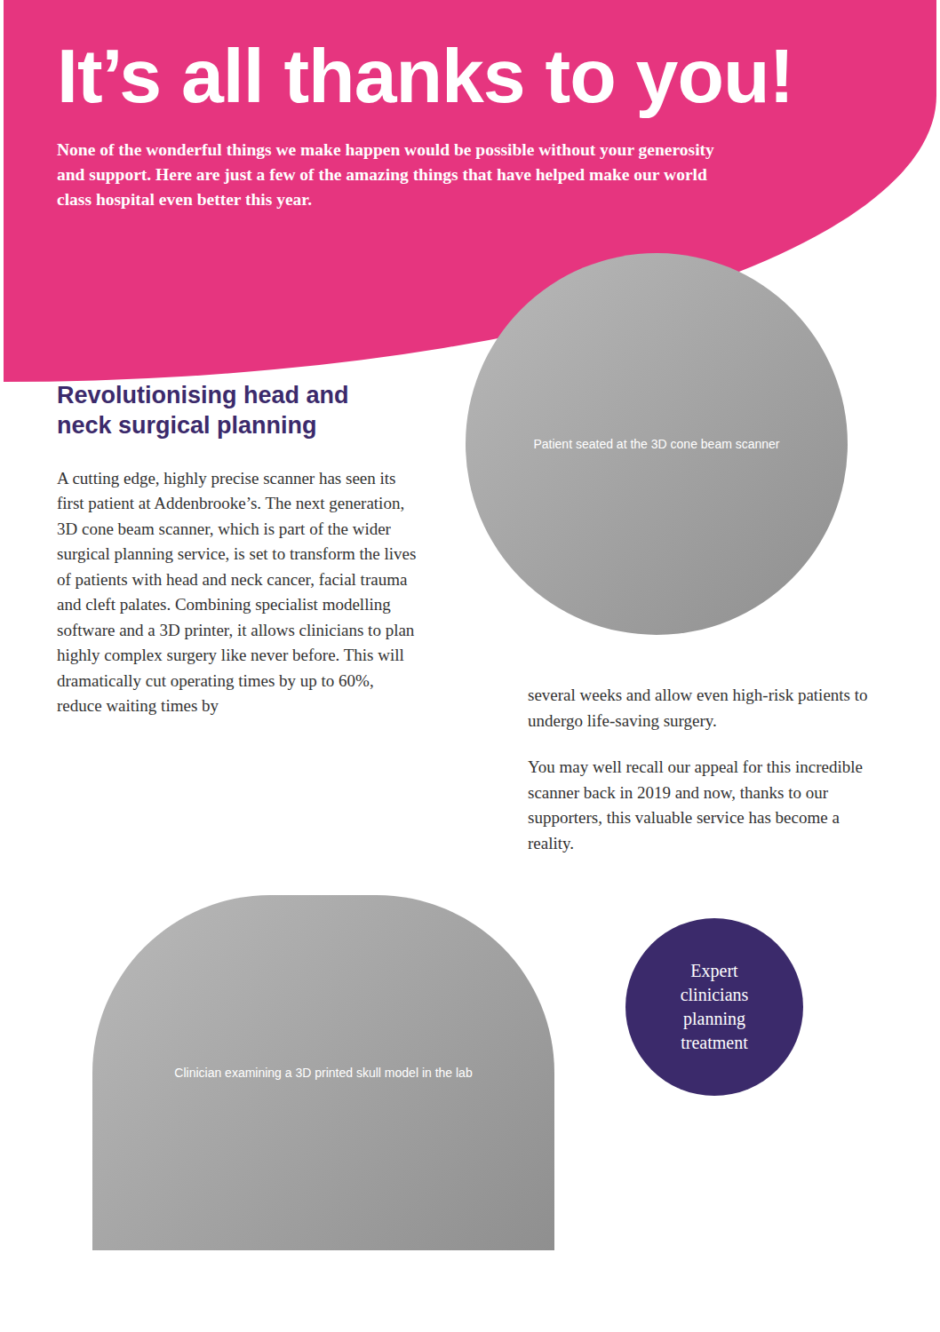It’s all thanks to you!
None of the wonderful things we make happen would be possible without your generosity and support. Here are just a few of the amazing things that have helped make our world class hospital even better this year.
Patient seated at the 3D cone beam scanner
Revolutionising head and neck surgical planning
A cutting edge, highly precise scanner has seen its first patient at Addenbrooke’s. The next generation, 3D cone beam scanner, which is part of the wider surgical planning service, is set to transform the lives of patients with head and neck cancer, facial trauma and cleft palates. Combining specialist modelling software and a 3D printer, it allows clinicians to plan highly complex surgery like never before. This will dramatically cut operating times by up to 60%, reduce waiting times by
several weeks and allow even high-risk patients to undergo life-saving surgery.
You may well recall our appeal for this incredible scanner back in 2019 and now, thanks to our supporters, this valuable service has become a reality.
Clinician examining a 3D printed skull model in the lab
Expert
clinicians
planning
treatment
4